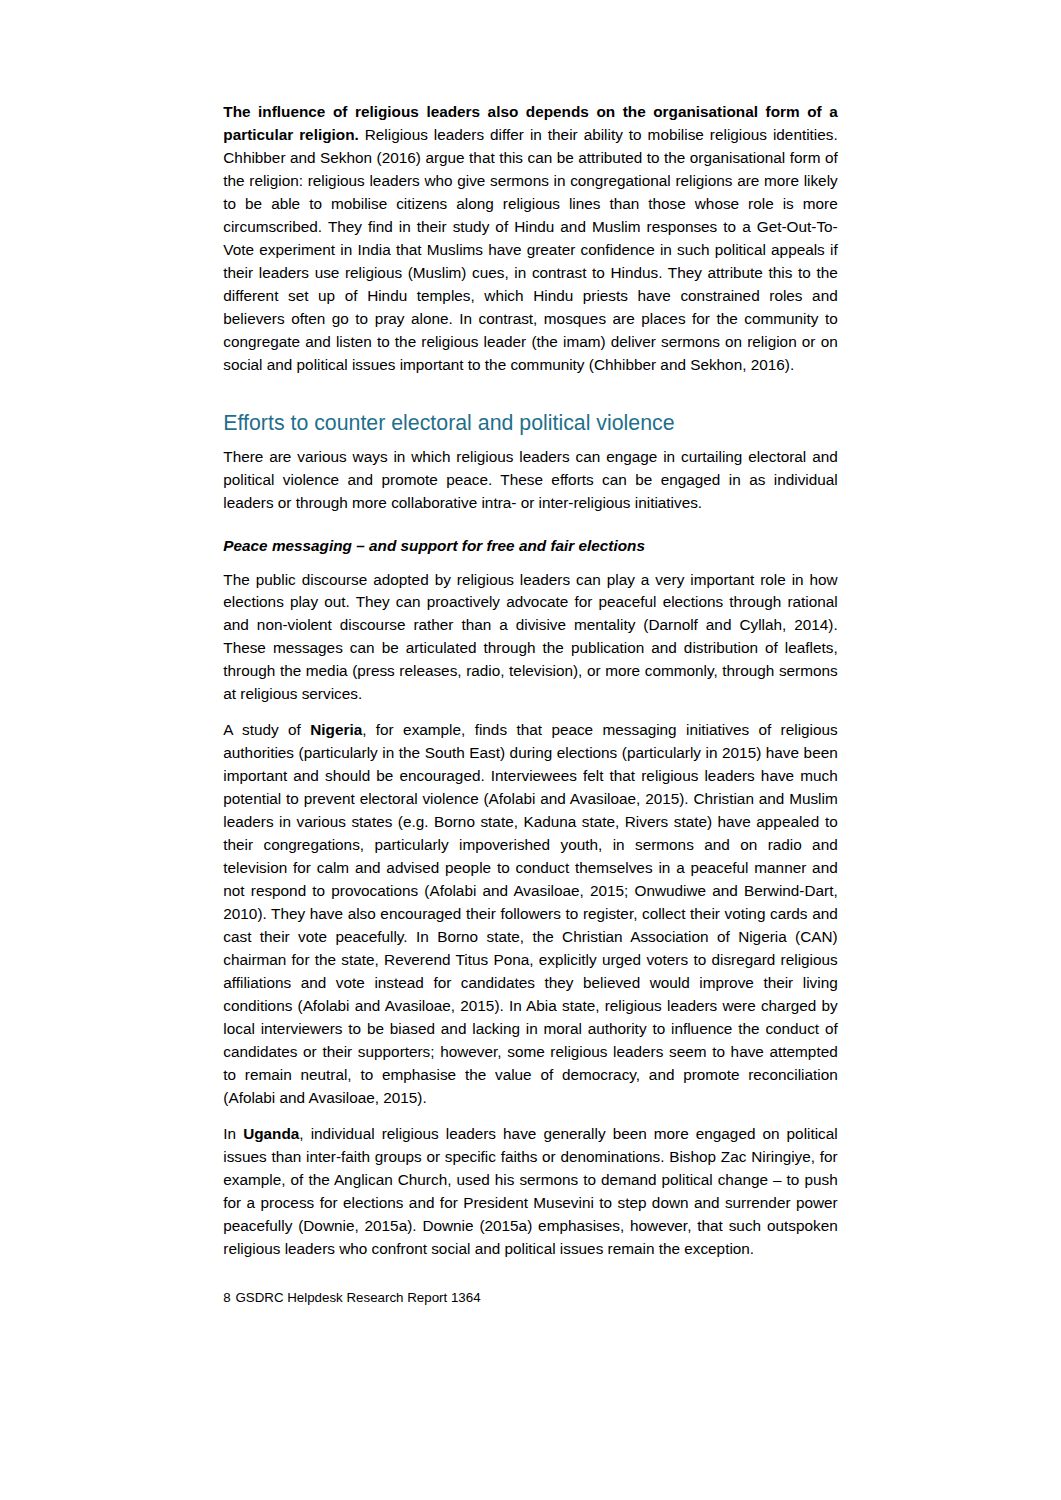The influence of religious leaders also depends on the organisational form of a particular religion. Religious leaders differ in their ability to mobilise religious identities. Chhibber and Sekhon (2016) argue that this can be attributed to the organisational form of the religion: religious leaders who give sermons in congregational religions are more likely to be able to mobilise citizens along religious lines than those whose role is more circumscribed. They find in their study of Hindu and Muslim responses to a Get-Out-To-Vote experiment in India that Muslims have greater confidence in such political appeals if their leaders use religious (Muslim) cues, in contrast to Hindus. They attribute this to the different set up of Hindu temples, which Hindu priests have constrained roles and believers often go to pray alone. In contrast, mosques are places for the community to congregate and listen to the religious leader (the imam) deliver sermons on religion or on social and political issues important to the community (Chhibber and Sekhon, 2016).
Efforts to counter electoral and political violence
There are various ways in which religious leaders can engage in curtailing electoral and political violence and promote peace. These efforts can be engaged in as individual leaders or through more collaborative intra- or inter-religious initiatives.
Peace messaging – and support for free and fair elections
The public discourse adopted by religious leaders can play a very important role in how elections play out. They can proactively advocate for peaceful elections through rational and non-violent discourse rather than a divisive mentality (Darnolf and Cyllah, 2014). These messages can be articulated through the publication and distribution of leaflets, through the media (press releases, radio, television), or more commonly, through sermons at religious services.
A study of Nigeria, for example, finds that peace messaging initiatives of religious authorities (particularly in the South East) during elections (particularly in 2015) have been important and should be encouraged. Interviewees felt that religious leaders have much potential to prevent electoral violence (Afolabi and Avasiloae, 2015). Christian and Muslim leaders in various states (e.g. Borno state, Kaduna state, Rivers state) have appealed to their congregations, particularly impoverished youth, in sermons and on radio and television for calm and advised people to conduct themselves in a peaceful manner and not respond to provocations (Afolabi and Avasiloae, 2015; Onwudiwe and Berwind-Dart, 2010). They have also encouraged their followers to register, collect their voting cards and cast their vote peacefully. In Borno state, the Christian Association of Nigeria (CAN) chairman for the state, Reverend Titus Pona, explicitly urged voters to disregard religious affiliations and vote instead for candidates they believed would improve their living conditions (Afolabi and Avasiloae, 2015). In Abia state, religious leaders were charged by local interviewers to be biased and lacking in moral authority to influence the conduct of candidates or their supporters; however, some religious leaders seem to have attempted to remain neutral, to emphasise the value of democracy, and promote reconciliation (Afolabi and Avasiloae, 2015).
In Uganda, individual religious leaders have generally been more engaged on political issues than inter-faith groups or specific faiths or denominations. Bishop Zac Niringiye, for example, of the Anglican Church, used his sermons to demand political change – to push for a process for elections and for President Musevini to step down and surrender power peacefully (Downie, 2015a). Downie (2015a) emphasises, however, that such outspoken religious leaders who confront social and political issues remain the exception.
8 GSDRC Helpdesk Research Report 1364